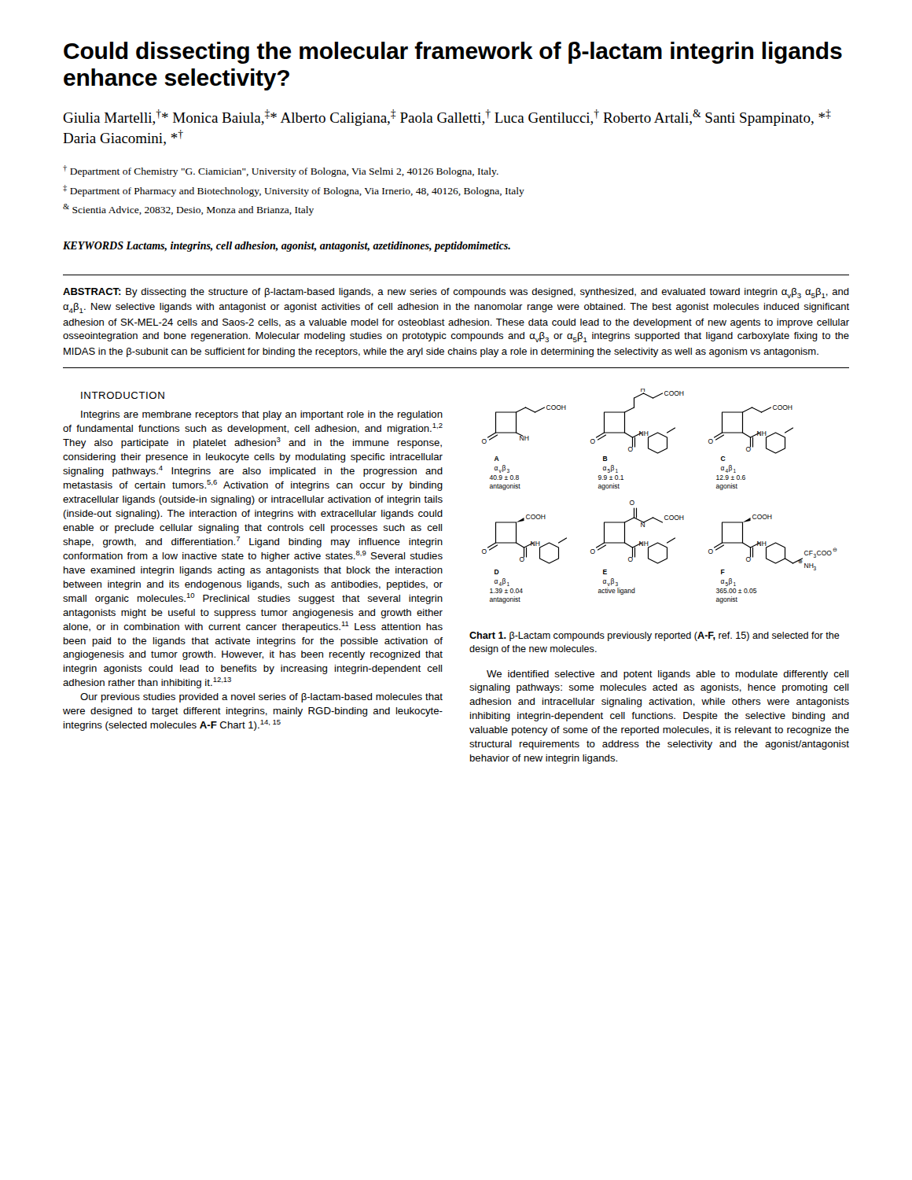Could dissecting the molecular framework of β-lactam integrin ligands enhance selectivity?
Giulia Martelli,†* Monica Baiula,‡* Alberto Caligiana,‡ Paola Galletti,† Luca Gentilucci,† Roberto Artali,& Santi Spampinato, *‡ Daria Giacomini, *†
† Department of Chemistry "G. Ciamician", University of Bologna, Via Selmi 2, 40126 Bologna, Italy.
‡ Department of Pharmacy and Biotechnology, University of Bologna, Via Irnerio, 48, 40126, Bologna, Italy
& Scientia Advice, 20832, Desio, Monza and Brianza, Italy
KEYWORDS Lactams, integrins, cell adhesion, agonist, antagonist, azetidinones, peptidomimetics.
ABSTRACT: By dissecting the structure of β-lactam-based ligands, a new series of compounds was designed, synthesized, and evaluated toward integrin αvβ3 α5β1, and α4β1. New selective ligands with antagonist or agonist activities of cell adhesion in the nanomolar range were obtained. The best agonist molecules induced significant adhesion of SK-MEL-24 cells and Saos-2 cells, as a valuable model for osteoblast adhesion. These data could lead to the development of new agents to improve cellular osseointegration and bone regeneration. Molecular modeling studies on prototypic compounds and αvβ3 or α5β1 integrins supported that ligand carboxylate fixing to the MIDAS in the β-subunit can be sufficient for binding the receptors, while the aryl side chains play a role in determining the selectivity as well as agonism vs antagonism.
INTRODUCTION
Integrins are membrane receptors that play an important role in the regulation of fundamental functions such as development, cell adhesion, and migration.1,2 They also participate in platelet adhesion3 and in the immune response, considering their presence in leukocyte cells by modulating specific intracellular signaling pathways.4 Integrins are also implicated in the progression and metastasis of certain tumors.5,6 Activation of integrins can occur by binding extracellular ligands (outside-in signaling) or intracellular activation of integrin tails (inside-out signaling). The interaction of integrins with extracellular ligands could enable or preclude cellular signaling that controls cell processes such as cell shape, growth, and differentiation.7 Ligand binding may influence integrin conformation from a low inactive state to higher active states.8,9 Several studies have examined integrin ligands acting as antagonists that block the interaction between integrin and its endogenous ligands, such as antibodies, peptides, or small organic molecules.10 Preclinical studies suggest that several integrin antagonists might be useful to suppress tumor angiogenesis and growth either alone, or in combination with current cancer therapeutics.11 Less attention has been paid to the ligands that activate integrins for the possible activation of angiogenesis and tumor growth. However, it has been recently recognized that integrin agonists could lead to benefits by increasing integrin-dependent cell adhesion rather than inhibiting it.12,13
Our previous studies provided a novel series of β-lactam-based molecules that were designed to target different integrins, mainly RGD-binding and leukocyte-integrins (selected molecules A-F Chart 1).14, 15
O NH COOH A αvβ3 40.9 ± 0.8 antagonist O O NH H COOH B α5β1 9.9 ± 0.1 agonist O O NH COOH C α4β1 12.9 ± 0.6 agonist O O NH COOH D α4β1 1.39 ± 0.04 antagonist O O NH O N COOH E αvβ3 active ligand O O NH COOH CF3COO⊖ NH3 ⊕ F α5β1 365.00 ± 0.05 agonist
Chart 1. β-Lactam compounds previously reported (A-F, ref. 15) and selected for the design of the new molecules.
We identified selective and potent ligands able to modulate differently cell signaling pathways: some molecules acted as agonists, hence promoting cell adhesion and intracellular signaling activation, while others were antagonists inhibiting integrin-dependent cell functions. Despite the selective binding and valuable potency of some of the reported molecules, it is relevant to recognize the structural requirements to address the selectivity and the agonist/antagonist behavior of new integrin ligands.